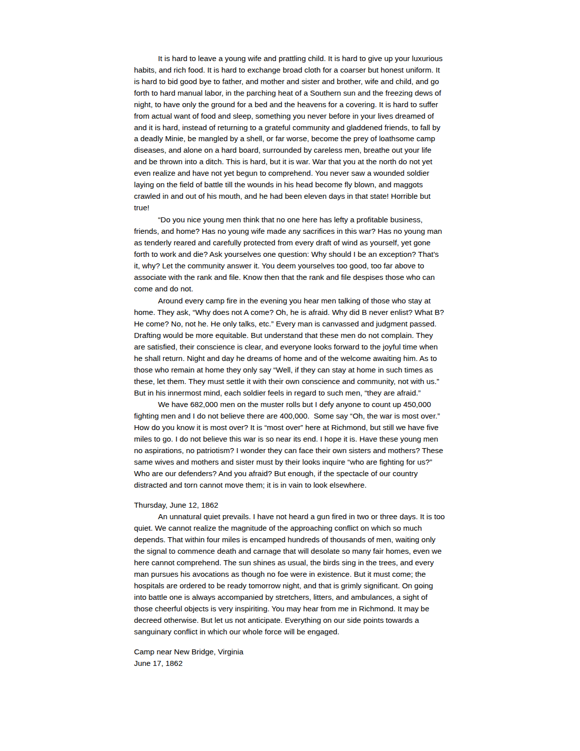It is hard to leave a young wife and prattling child. It is hard to give up your luxurious habits, and rich food. It is hard to exchange broad cloth for a coarser but honest uniform. It is hard to bid good bye to father, and mother and sister and brother, wife and child, and go forth to hard manual labor, in the parching heat of a Southern sun and the freezing dews of night, to have only the ground for a bed and the heavens for a covering. It is hard to suffer from actual want of food and sleep, something you never before in your lives dreamed of and it is hard, instead of returning to a grateful community and gladdened friends, to fall by a deadly Minie, be mangled by a shell, or far worse, become the prey of loathsome camp diseases, and alone on a hard board, surrounded by careless men, breathe out your life and be thrown into a ditch. This is hard, but it is war. War that you at the north do not yet even realize and have not yet begun to comprehend. You never saw a wounded soldier laying on the field of battle till the wounds in his head become fly blown, and maggots crawled in and out of his mouth, and he had been eleven days in that state! Horrible but true!
“Do you nice young men think that no one here has lefty a profitable business, friends, and home? Has no young wife made any sacrifices in this war? Has no young man as tenderly reared and carefully protected from every draft of wind as yourself, yet gone forth to work and die? Ask yourselves one question: Why should I be an exception? That’s it, why? Let the community answer it. You deem yourselves too good, too far above to associate with the rank and file. Know then that the rank and file despises those who can come and do not.
Around every camp fire in the evening you hear men talking of those who stay at home. They ask, “Why does not A come? Oh, he is afraid. Why did B never enlist? What B? He come? No, not he. He only talks, etc.” Every man is canvassed and judgment passed. Drafting would be more equitable. But understand that these men do not complain. They are satisfied, their conscience is clear, and everyone looks forward to the joyful time when he shall return. Night and day he dreams of home and of the welcome awaiting him. As to those who remain at home they only say “Well, if they can stay at home in such times as these, let them. They must settle it with their own conscience and community, not with us.” But in his innermost mind, each soldier feels in regard to such men, “they are afraid.”
We have 682,000 men on the muster rolls but I defy anyone to count up 450,000 fighting men and I do not believe there are 400,000. Some say “Oh, the war is most over.” How do you know it is most over? It is “most over” here at Richmond, but still we have five miles to go. I do not believe this war is so near its end. I hope it is. Have these young men no aspirations, no patriotism? I wonder they can face their own sisters and mothers? These same wives and mothers and sister must by their looks inquire “who are fighting for us?” Who are our defenders? And you afraid? But enough, if the spectacle of our country distracted and torn cannot move them; it is in vain to look elsewhere.
Thursday, June 12, 1862
An unnatural quiet prevails. I have not heard a gun fired in two or three days. It is too quiet. We cannot realize the magnitude of the approaching conflict on which so much depends. That within four miles is encamped hundreds of thousands of men, waiting only the signal to commence death and carnage that will desolate so many fair homes, even we here cannot comprehend. The sun shines as usual, the birds sing in the trees, and every man pursues his avocations as though no foe were in existence. But it must come; the hospitals are ordered to be ready tomorrow night, and that is grimly significant. On going into battle one is always accompanied by stretchers, litters, and ambulances, a sight of those cheerful objects is very inspiriting. You may hear from me in Richmond. It may be decreed otherwise. But let us not anticipate. Everything on our side points towards a sanguinary conflict in which our whole force will be engaged.
Camp near New Bridge, Virginia
June 17, 1862